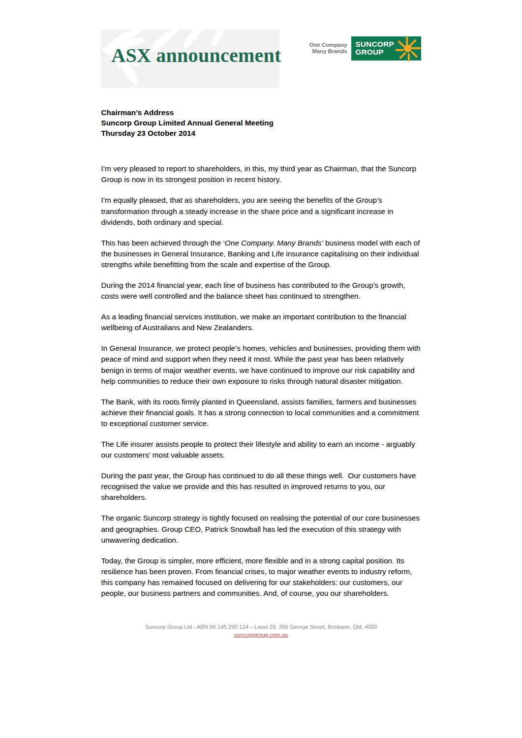ASX announcement
One Company
Many Brands
SUNCORP
GROUP
Chairman’s Address Suncorp Group Limited Annual General Meeting Thursday 23 October 2014
I’m very pleased to report to shareholders, in this, my third year as Chairman, that the Suncorp Group is now in its strongest position in recent history.
I’m equally pleased, that as shareholders, you are seeing the benefits of the Group’s transformation through a steady increase in the share price and a significant increase in dividends, both ordinary and special.
This has been achieved through the ‘One Company. Many Brands’ business model with each of the businesses in General Insurance, Banking and Life insurance capitalising on their individual strengths while benefitting from the scale and expertise of the Group.
During the 2014 financial year, each line of business has contributed to the Group’s growth, costs were well controlled and the balance sheet has continued to strengthen.
As a leading financial services institution, we make an important contribution to the financial wellbeing of Australians and New Zealanders.
In General Insurance, we protect people’s homes, vehicles and businesses, providing them with peace of mind and support when they need it most. While the past year has been relatively benign in terms of major weather events, we have continued to improve our risk capability and help communities to reduce their own exposure to risks through natural disaster mitigation.
The Bank, with its roots firmly planted in Queensland, assists families, farmers and businesses achieve their financial goals. It has a strong connection to local communities and a commitment to exceptional customer service.
The Life insurer assists people to protect their lifestyle and ability to earn an income - arguably our customers’ most valuable assets.
During the past year, the Group has continued to do all these things well. Our customers have recognised the value we provide and this has resulted in improved returns to you, our shareholders.
The organic Suncorp strategy is tightly focused on realising the potential of our core businesses and geographies. Group CEO, Patrick Snowball has led the execution of this strategy with unwavering dedication.
Today, the Group is simpler, more efficient, more flexible and in a strong capital position. Its resilience has been proven. From financial crises, to major weather events to industry reform, this company has remained focused on delivering for our stakeholders: our customers, our people, our business partners and communities. And, of course, you our shareholders.
Suncorp Group Ltd - ABN 66 145 290 124 – Level 28, 266 George Street, Brisbane, Qld, 4000
suncorpgroup.com.au